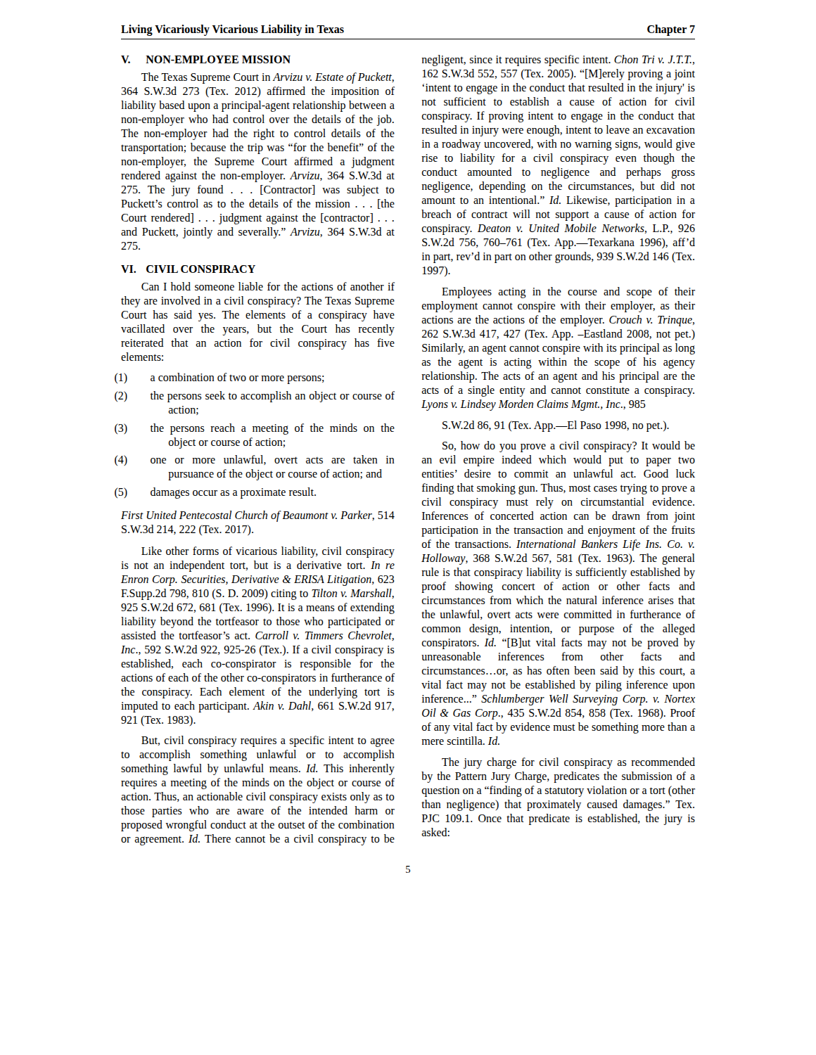Living Vicariously Vicarious Liability in Texas Chapter 7
V. NON-EMPLOYEE MISSION
The Texas Supreme Court in Arvizu v. Estate of Puckett, 364 S.W.3d 273 (Tex. 2012) affirmed the imposition of liability based upon a principal-agent relationship between a non-employer who had control over the details of the job. The non-employer had the right to control details of the transportation; because the trip was “for the benefit” of the non-employer, the Supreme Court affirmed a judgment rendered against the non-employer. Arvizu, 364 S.W.3d at 275. The jury found . . . [Contractor] was subject to Puckett’s control as to the details of the mission . . . [the Court rendered] . . . judgment against the [contractor] . . . and Puckett, jointly and severally.” Arvizu, 364 S.W.3d at 275.
VI. CIVIL CONSPIRACY
Can I hold someone liable for the actions of another if they are involved in a civil conspiracy? The Texas Supreme Court has said yes. The elements of a conspiracy have vacillated over the years, but the Court has recently reiterated that an action for civil conspiracy has five elements:
(1) a combination of two or more persons;
(2) the persons seek to accomplish an object or course of action;
(3) the persons reach a meeting of the minds on the object or course of action;
(4) one or more unlawful, overt acts are taken in pursuance of the object or course of action; and
(5) damages occur as a proximate result.
First United Pentecostal Church of Beaumont v. Parker, 514 S.W.3d 214, 222 (Tex. 2017).
Like other forms of vicarious liability, civil conspiracy is not an independent tort, but is a derivative tort. In re Enron Corp. Securities, Derivative & ERISA Litigation, 623 F.Supp.2d 798, 810 (S. D. 2009) citing to Tilton v. Marshall, 925 S.W.2d 672, 681 (Tex. 1996). It is a means of extending liability beyond the tortfeasor to those who participated or assisted the tortfeasor’s act. Carroll v. Timmers Chevrolet, Inc., 592 S.W.2d 922, 925-26 (Tex.). If a civil conspiracy is established, each co-conspirator is responsible for the actions of each of the other co-conspirators in furtherance of the conspiracy. Each element of the underlying tort is imputed to each participant. Akin v. Dahl, 661 S.W.2d 917, 921 (Tex. 1983).
But, civil conspiracy requires a specific intent to agree to accomplish something unlawful or to accomplish something lawful by unlawful means. Id. This inherently requires a meeting of the minds on the object or course of action. Thus, an actionable civil conspiracy exists only as to those parties who are aware of the intended harm or proposed wrongful conduct at the outset of the combination or agreement. Id. There cannot be a civil conspiracy to be negligent, since it requires specific intent. Chon Tri v. J.T.T., 162 S.W.3d 552, 557 (Tex. 2005). “[M]erely proving a joint ‘intent to engage in the conduct that resulted in the injury' is not sufficient to establish a cause of action for civil conspiracy. If proving intent to engage in the conduct that resulted in injury were enough, intent to leave an excavation in a roadway uncovered, with no warning signs, would give rise to liability for a civil conspiracy even though the conduct amounted to negligence and perhaps gross negligence, depending on the circumstances, but did not amount to an intentional.” Id. Likewise, participation in a breach of contract will not support a cause of action for conspiracy. Deaton v. United Mobile Networks, L.P., 926 S.W.2d 756, 760–761 (Tex. App.—Texarkana 1996), aff’d in part, rev’d in part on other grounds, 939 S.W.2d 146 (Tex. 1997).
Employees acting in the course and scope of their employment cannot conspire with their employer, as their actions are the actions of the employer. Crouch v. Trinque, 262 S.W.3d 417, 427 (Tex. App. –Eastland 2008, not pet.) Similarly, an agent cannot conspire with its principal as long as the agent is acting within the scope of his agency relationship. The acts of an agent and his principal are the acts of a single entity and cannot constitute a conspiracy. Lyons v. Lindsey Morden Claims Mgmt., Inc., 985
S.W.2d 86, 91 (Tex. App.—El Paso 1998, no pet.).
So, how do you prove a civil conspiracy? It would be an evil empire indeed which would put to paper two entities’ desire to commit an unlawful act. Good luck finding that smoking gun. Thus, most cases trying to prove a civil conspiracy must rely on circumstantial evidence. Inferences of concerted action can be drawn from joint participation in the transaction and enjoyment of the fruits of the transactions. International Bankers Life Ins. Co. v. Holloway, 368 S.W.2d 567, 581 (Tex. 1963). The general rule is that conspiracy liability is sufficiently established by proof showing concert of action or other facts and circumstances from which the natural inference arises that the unlawful, overt acts were committed in furtherance of common design, intention, or purpose of the alleged conspirators. Id. “[B]ut vital facts may not be proved by unreasonable inferences from other facts and circumstances…or, as has often been said by this court, a vital fact may not be established by piling inference upon inference...” Schlumberger Well Surveying Corp. v. Nortex Oil & Gas Corp., 435 S.W.2d 854, 858 (Tex. 1968). Proof of any vital fact by evidence must be something more than a mere scintilla. Id.
The jury charge for civil conspiracy as recommended by the Pattern Jury Charge, predicates the submission of a question on a “finding of a statutory violation or a tort (other than negligence) that proximately caused damages.” Tex. PJC 109.1. Once that predicate is established, the jury is asked:
5